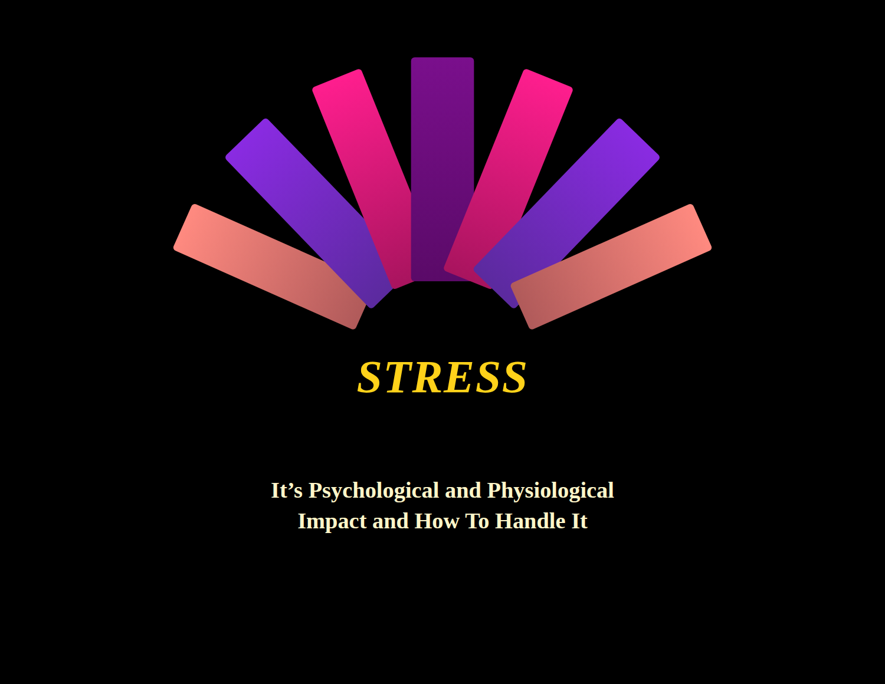STRESS
It’s Psychological and Physiological
Impact and How To Handle It